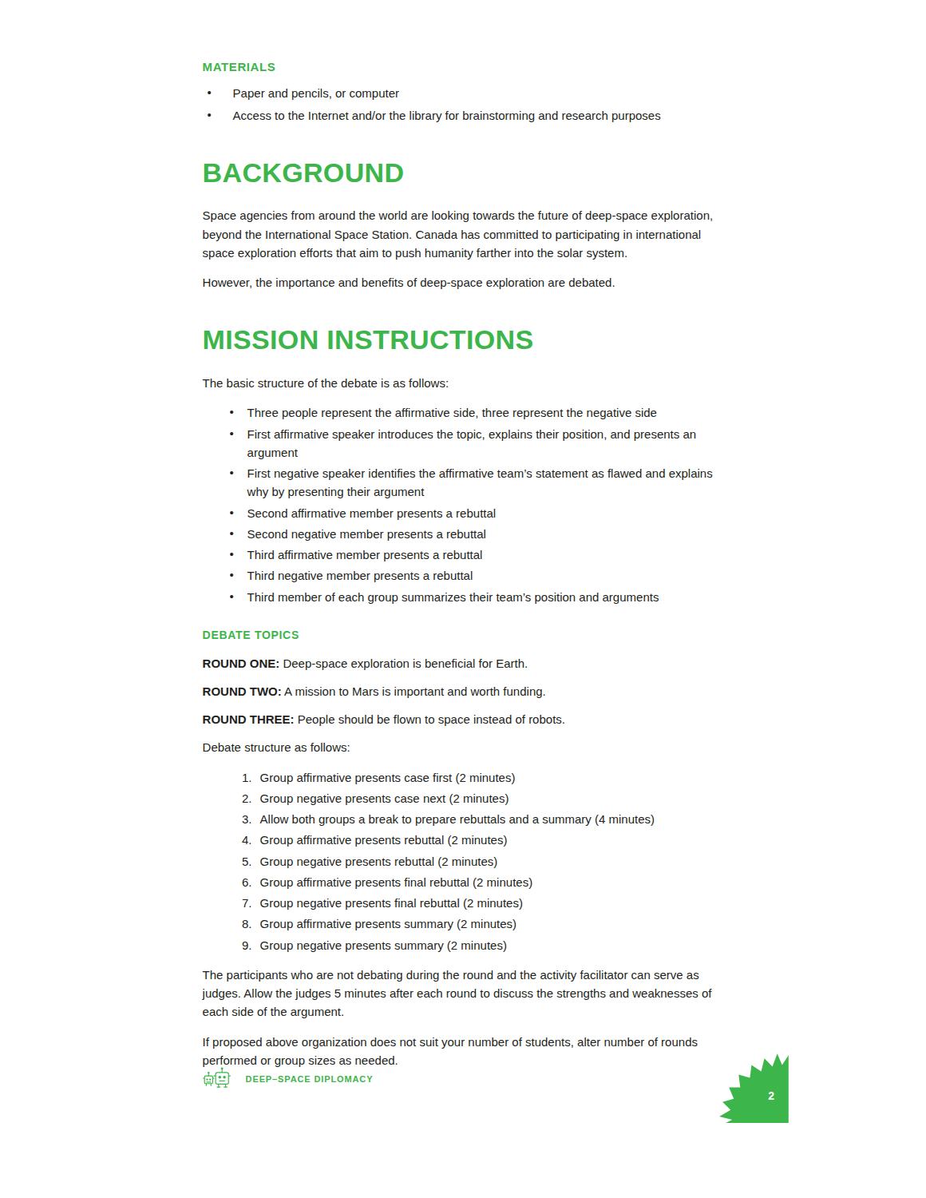Materials
Paper and pencils, or computer
Access to the Internet and/or the library for brainstorming and research purposes
Background
Space agencies from around the world are looking towards the future of deep-space exploration, beyond the International Space Station. Canada has committed to participating in international space exploration efforts that aim to push humanity farther into the solar system.
However, the importance and benefits of deep-space exploration are debated.
Mission Instructions
The basic structure of the debate is as follows:
Three people represent the affirmative side, three represent the negative side
First affirmative speaker introduces the topic, explains their position, and presents an argument
First negative speaker identifies the affirmative team’s statement as flawed and explains why by presenting their argument
Second affirmative member presents a rebuttal
Second negative member presents a rebuttal
Third affirmative member presents a rebuttal
Third negative member presents a rebuttal
Third member of each group summarizes their team’s position and arguments
Debate Topics
ROUND ONE: Deep-space exploration is beneficial for Earth.
ROUND TWO: A mission to Mars is important and worth funding.
ROUND THREE: People should be flown to space instead of robots.
Debate structure as follows:
Group affirmative presents case first (2 minutes)
Group negative presents case next (2 minutes)
Allow both groups a break to prepare rebuttals and a summary (4 minutes)
Group affirmative presents rebuttal (2 minutes)
Group negative presents rebuttal (2 minutes)
Group affirmative presents final rebuttal (2 minutes)
Group negative presents final rebuttal (2 minutes)
Group affirmative presents summary (2 minutes)
Group negative presents summary (2 minutes)
The participants who are not debating during the round and the activity facilitator can serve as judges. Allow the judges 5 minutes after each round to discuss the strengths and weaknesses of each side of the argument.
If proposed above organization does not suit your number of students, alter number of rounds performed or group sizes as needed.
Deep–Space Diplomacy
2